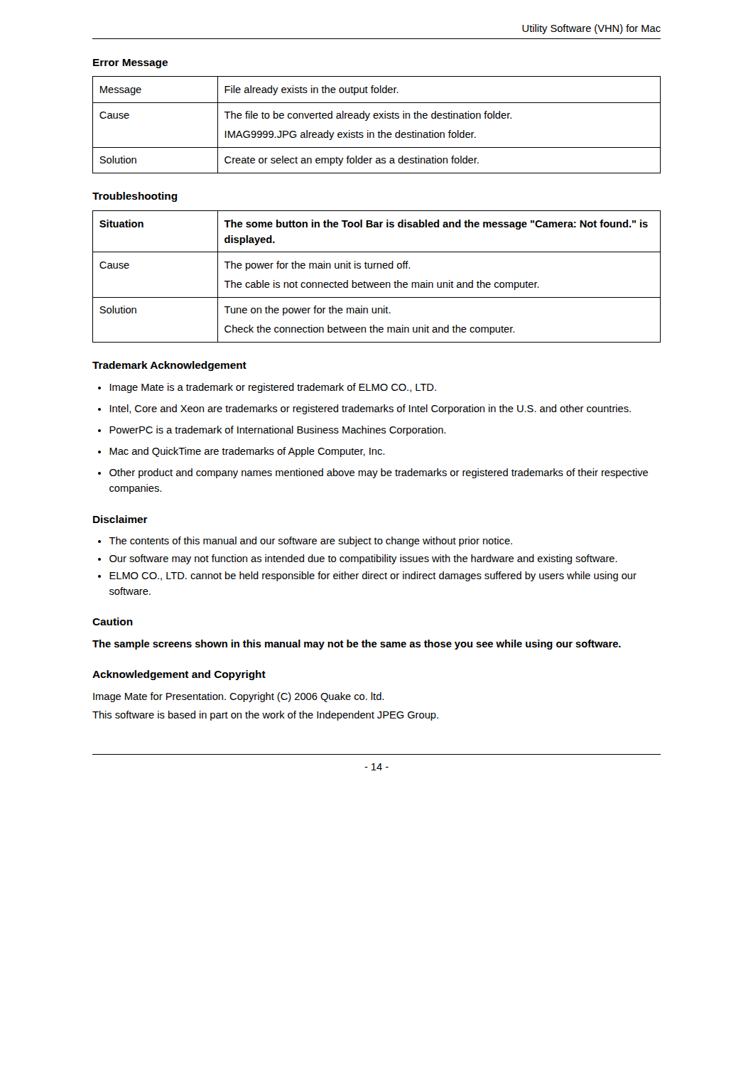Utility Software (VHN) for Mac
Error Message
| Message | File already exists in the output folder. |
| Cause | The file to be converted already exists in the destination folder. IMAG9999.JPG already exists in the destination folder. |
| Solution | Create or select an empty folder as a destination folder. |
Troubleshooting
| Situation | The some button in the Tool Bar is disabled and the message "Camera: Not found." is displayed. |
| Cause | The power for the main unit is turned off. The cable is not connected between the main unit and the computer. |
| Solution | Tune on the power for the main unit. Check the connection between the main unit and the computer. |
Trademark Acknowledgement
Image Mate is a trademark or registered trademark of ELMO CO., LTD.
Intel, Core and Xeon are trademarks or registered trademarks of Intel Corporation in the U.S. and other countries.
PowerPC is a trademark of International Business Machines Corporation.
Mac and QuickTime are trademarks of Apple Computer, Inc.
Other product and company names mentioned above may be trademarks or registered trademarks of their respective companies.
Disclaimer
The contents of this manual and our software are subject to change without prior notice.
Our software may not function as intended due to compatibility issues with the hardware and existing software.
ELMO CO., LTD. cannot be held responsible for either direct or indirect damages suffered by users while using our software.
Caution
The sample screens shown in this manual may not be the same as those you see while using our software.
Acknowledgement and Copyright
Image Mate for Presentation. Copyright (C) 2006 Quake co. ltd.
This software is based in part on the work of the Independent JPEG Group.
- 14 -